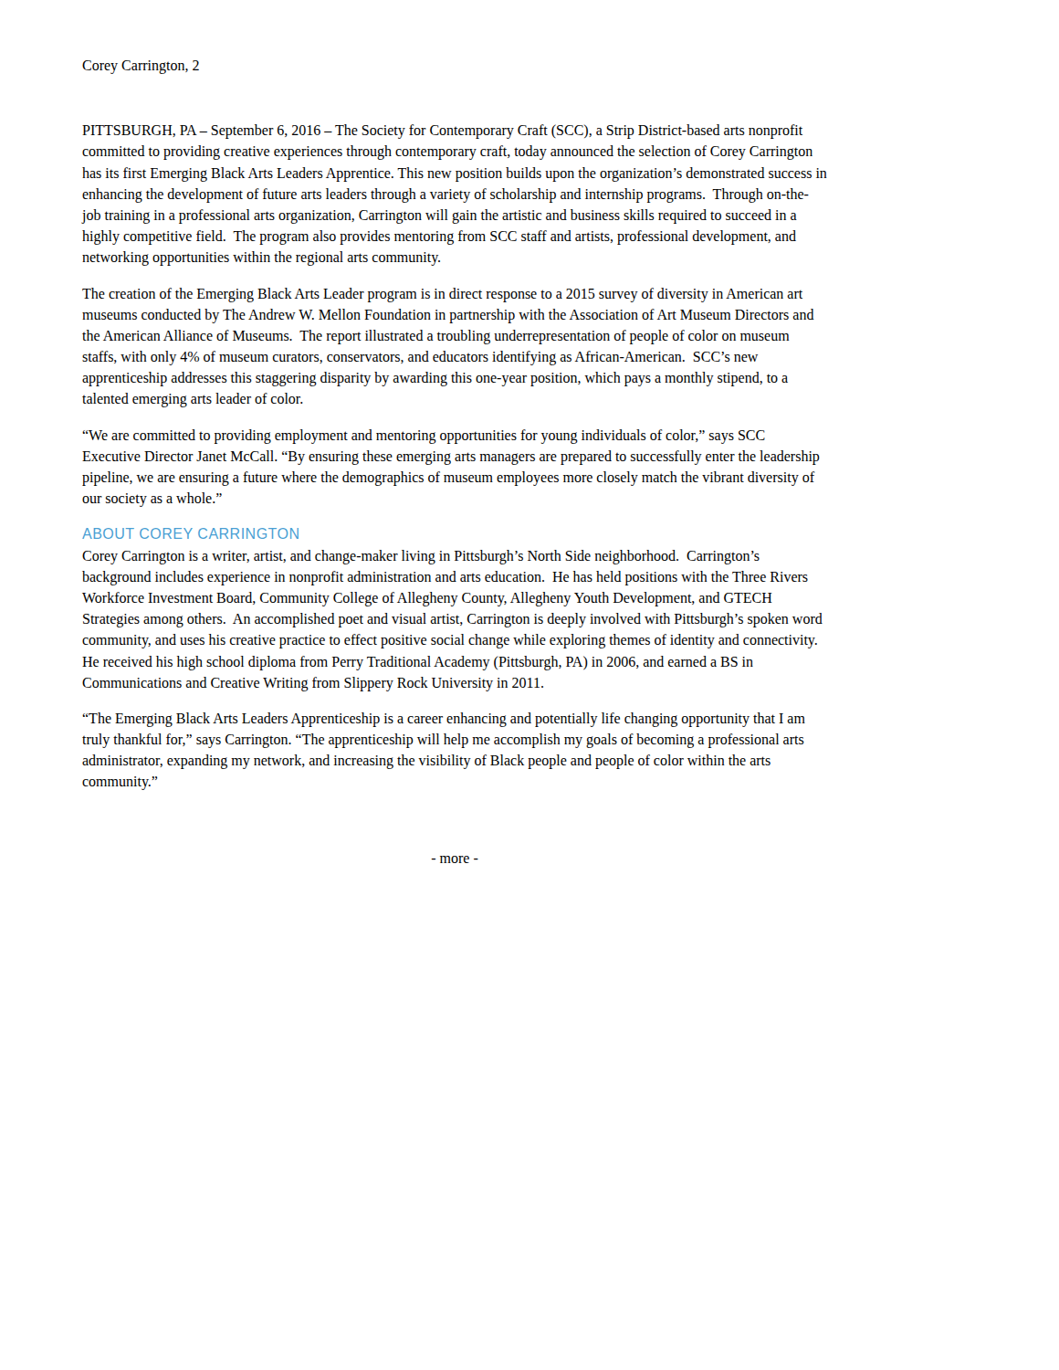Corey Carrington, 2
PITTSBURGH, PA – September 6, 2016 – The Society for Contemporary Craft (SCC), a Strip District-based arts nonprofit committed to providing creative experiences through contemporary craft, today announced the selection of Corey Carrington has its first Emerging Black Arts Leaders Apprentice. This new position builds upon the organization’s demonstrated success in enhancing the development of future arts leaders through a variety of scholarship and internship programs. Through on-the-job training in a professional arts organization, Carrington will gain the artistic and business skills required to succeed in a highly competitive field. The program also provides mentoring from SCC staff and artists, professional development, and networking opportunities within the regional arts community.
The creation of the Emerging Black Arts Leader program is in direct response to a 2015 survey of diversity in American art museums conducted by The Andrew W. Mellon Foundation in partnership with the Association of Art Museum Directors and the American Alliance of Museums. The report illustrated a troubling underrepresentation of people of color on museum staffs, with only 4% of museum curators, conservators, and educators identifying as African-American. SCC’s new apprenticeship addresses this staggering disparity by awarding this one-year position, which pays a monthly stipend, to a talented emerging arts leader of color.
“We are committed to providing employment and mentoring opportunities for young individuals of color,” says SCC Executive Director Janet McCall. “By ensuring these emerging arts managers are prepared to successfully enter the leadership pipeline, we are ensuring a future where the demographics of museum employees more closely match the vibrant diversity of our society as a whole.”
About Corey Carrington
Corey Carrington is a writer, artist, and change-maker living in Pittsburgh’s North Side neighborhood. Carrington’s background includes experience in nonprofit administration and arts education. He has held positions with the Three Rivers Workforce Investment Board, Community College of Allegheny County, Allegheny Youth Development, and GTECH Strategies among others. An accomplished poet and visual artist, Carrington is deeply involved with Pittsburgh’s spoken word community, and uses his creative practice to effect positive social change while exploring themes of identity and connectivity. He received his high school diploma from Perry Traditional Academy (Pittsburgh, PA) in 2006, and earned a BS in Communications and Creative Writing from Slippery Rock University in 2011.
“The Emerging Black Arts Leaders Apprenticeship is a career enhancing and potentially life changing opportunity that I am truly thankful for,” says Carrington. “The apprenticeship will help me accomplish my goals of becoming a professional arts administrator, expanding my network, and increasing the visibility of Black people and people of color within the arts community.”
- more -